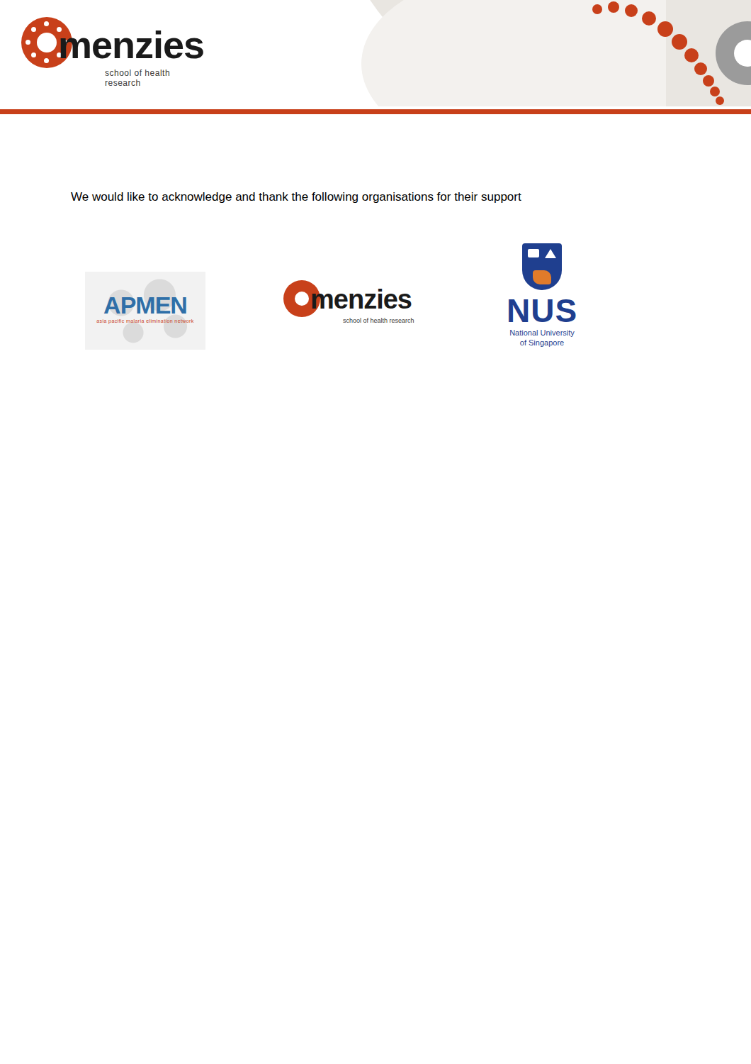menzies
school of health research
We would like to acknowledge and thank the following organisations for their support
APMEN
asia pacific malaria elimination network
menzies
school of health research
NUS
National University
of Singapore